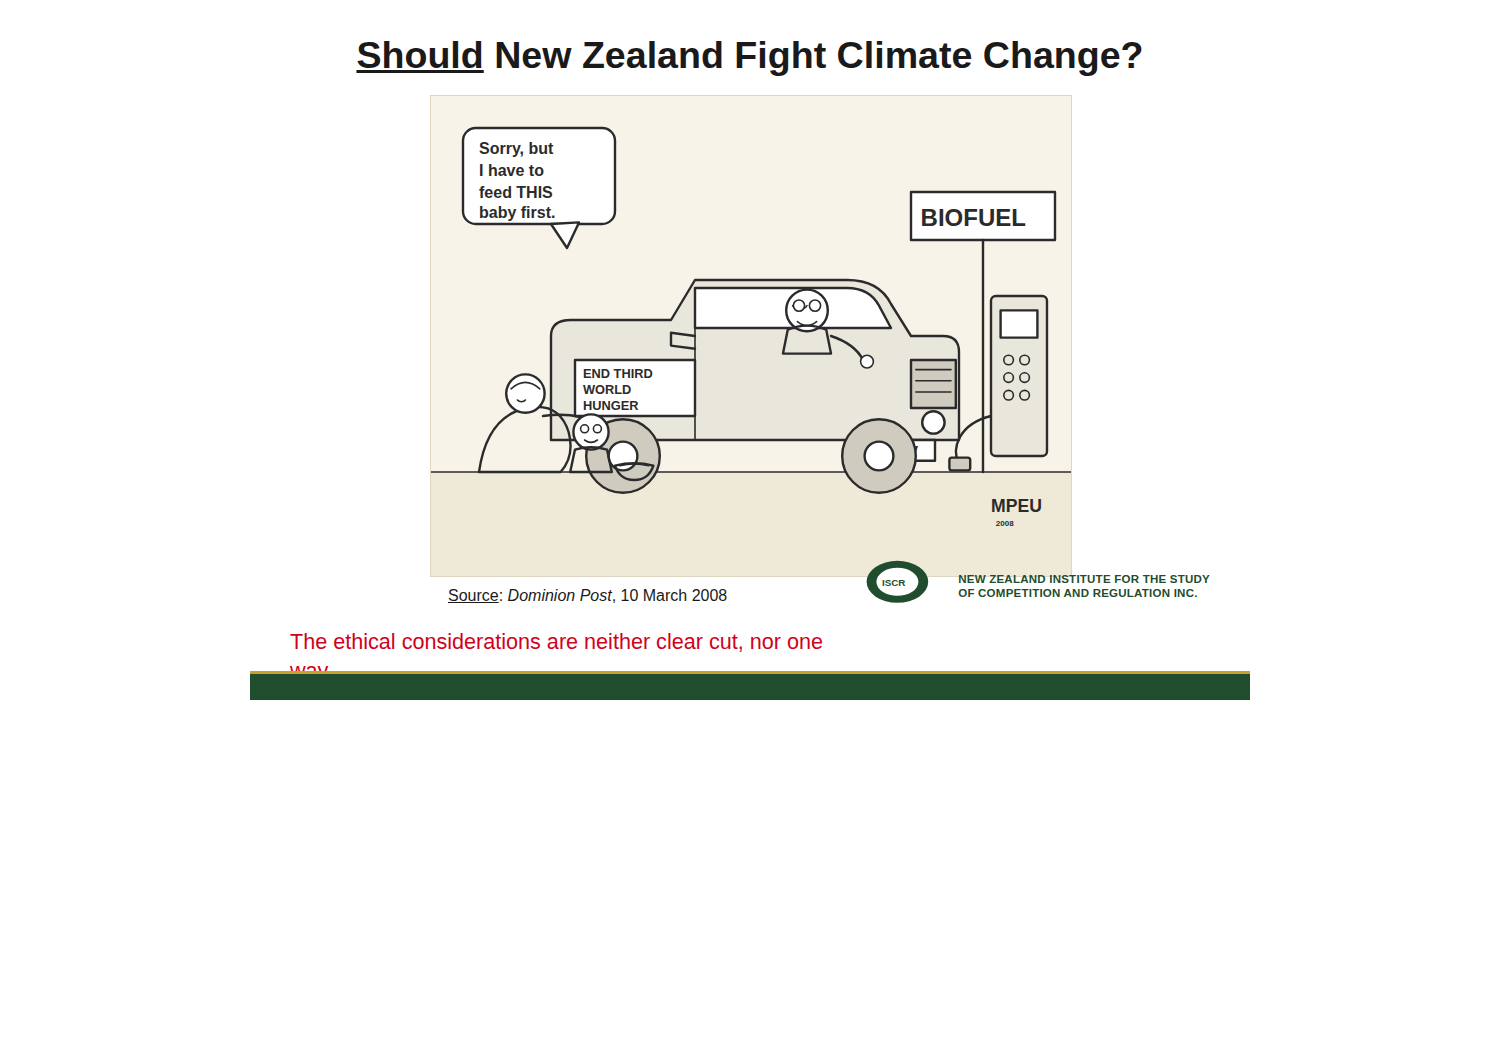Should New Zealand Fight Climate Change?
Sorry, but I have to feed THIS baby first. BIOFUEL END THIRD WORLD HUNGER SUV MPEU 2008
Source: Dominion Post, 10 March 2008
The ethical considerations are neither clear cut, nor one way
ISCR
New Zealand Institute for the Study
of Competition and Regulation Inc.